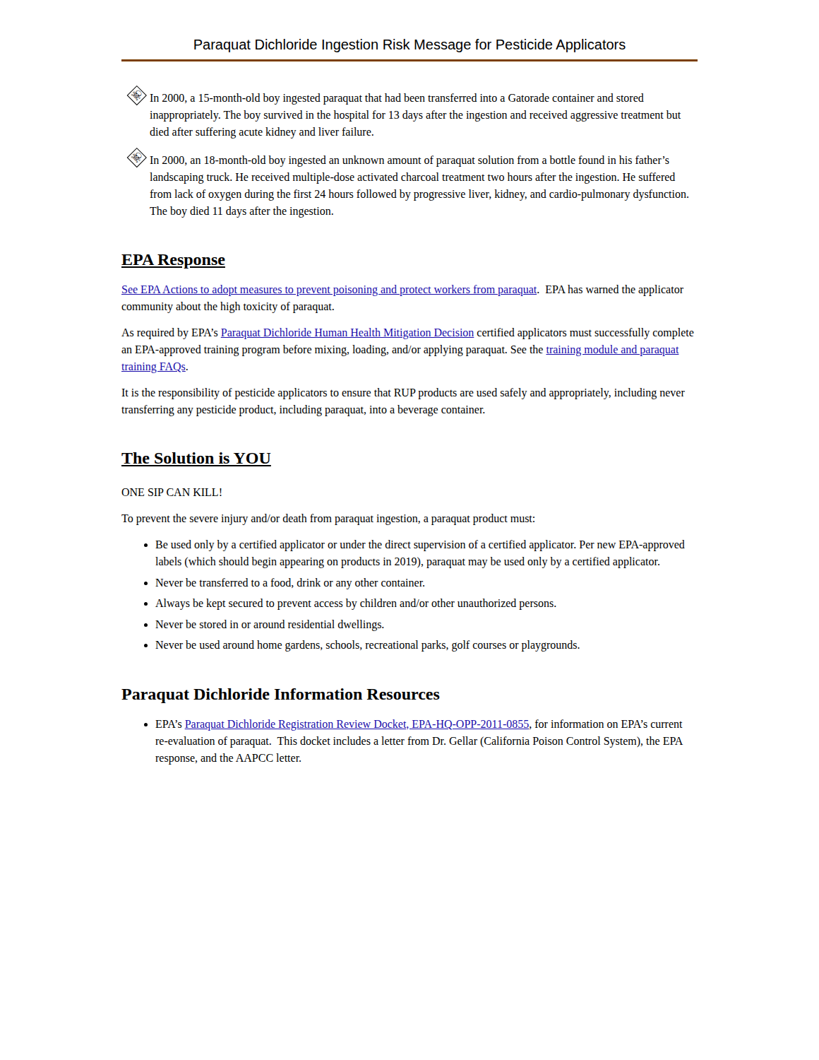Paraquat Dichloride Ingestion Risk Message for Pesticide Applicators
In 2000, a 15-month-old boy ingested paraquat that had been transferred into a Gatorade container and stored inappropriately. The boy survived in the hospital for 13 days after the ingestion and received aggressive treatment but died after suffering acute kidney and liver failure.
In 2000, an 18-month-old boy ingested an unknown amount of paraquat solution from a bottle found in his father’s landscaping truck. He received multiple-dose activated charcoal treatment two hours after the ingestion. He suffered from lack of oxygen during the first 24 hours followed by progressive liver, kidney, and cardio-pulmonary dysfunction. The boy died 11 days after the ingestion.
EPA Response
See EPA Actions to adopt measures to prevent poisoning and protect workers from paraquat. EPA has warned the applicator community about the high toxicity of paraquat.
As required by EPA’s Paraquat Dichloride Human Health Mitigation Decision certified applicators must successfully complete an EPA-approved training program before mixing, loading, and/or applying paraquat. See the training module and paraquat training FAQs.
It is the responsibility of pesticide applicators to ensure that RUP products are used safely and appropriately, including never transferring any pesticide product, including paraquat, into a beverage container.
The Solution is YOU
ONE SIP CAN KILL!
To prevent the severe injury and/or death from paraquat ingestion, a paraquat product must:
Be used only by a certified applicator or under the direct supervision of a certified applicator. Per new EPA-approved labels (which should begin appearing on products in 2019), paraquat may be used only by a certified applicator.
Never be transferred to a food, drink or any other container.
Always be kept secured to prevent access by children and/or other unauthorized persons.
Never be stored in or around residential dwellings.
Never be used around home gardens, schools, recreational parks, golf courses or playgrounds.
Paraquat Dichloride Information Resources
EPA’s Paraquat Dichloride Registration Review Docket, EPA-HQ-OPP-2011-0855, for information on EPA’s current re-evaluation of paraquat. This docket includes a letter from Dr. Gellar (California Poison Control System), the EPA response, and the AAPCC letter.